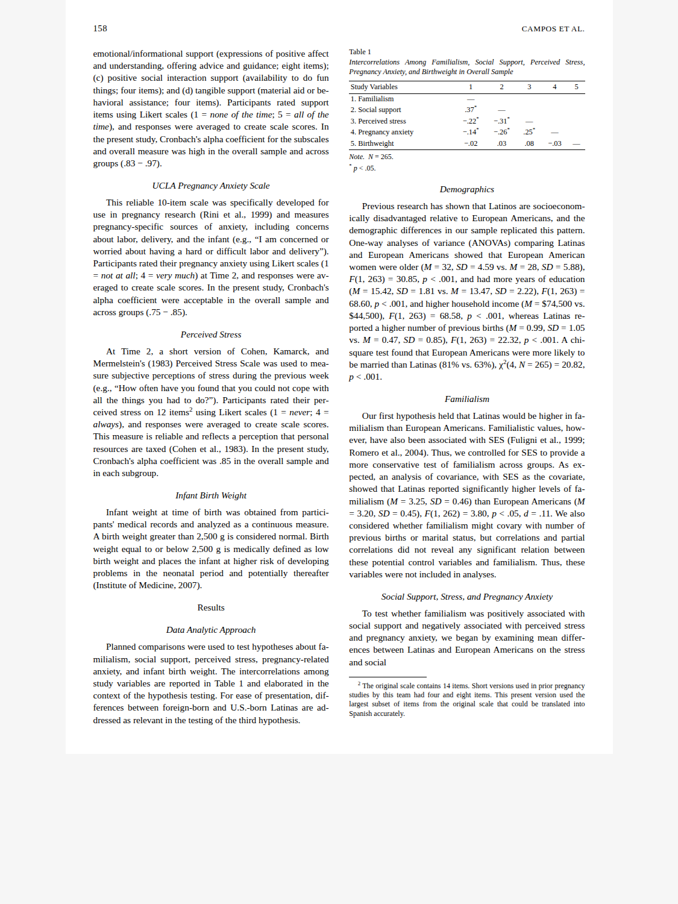158 Campos et al.
emotional/informational support (expressions of positive affect and understanding, offering advice and guidance; eight items); (c) positive social interaction support (availability to do fun things; four items); and (d) tangible support (material aid or behavioral assistance; four items). Participants rated support items using Likert scales (1 = none of the time; 5 = all of the time), and responses were averaged to create scale scores. In the present study, Cronbach's alpha coefficient for the subscales and overall measure was high in the overall sample and across groups (.83 − .97).
UCLA Pregnancy Anxiety Scale
This reliable 10-item scale was specifically developed for use in pregnancy research (Rini et al., 1999) and measures pregnancy-specific sources of anxiety, including concerns about labor, delivery, and the infant (e.g., “I am concerned or worried about having a hard or difficult labor and delivery”). Participants rated their pregnancy anxiety using Likert scales (1 = not at all; 4 = very much) at Time 2, and responses were averaged to create scale scores. In the present study, Cronbach's alpha coefficient were acceptable in the overall sample and across groups (.75 − .85).
Perceived Stress
At Time 2, a short version of Cohen, Kamarck, and Mermelstein's (1983) Perceived Stress Scale was used to measure subjective perceptions of stress during the previous week (e.g., “How often have you found that you could not cope with all the things you had to do?”). Participants rated their perceived stress on 12 items2 using Likert scales (1 = never; 4 = always), and responses were averaged to create scale scores. This measure is reliable and reflects a perception that personal resources are taxed (Cohen et al., 1983). In the present study, Cronbach's alpha coefficient was .85 in the overall sample and in each subgroup.
Infant Birth Weight
Infant weight at time of birth was obtained from participants' medical records and analyzed as a continuous measure. A birth weight greater than 2,500 g is considered normal. Birth weight equal to or below 2,500 g is medically defined as low birth weight and places the infant at higher risk of developing problems in the neonatal period and potentially thereafter (Institute of Medicine, 2007).
Results
Data Analytic Approach
Planned comparisons were used to test hypotheses about familialism, social support, perceived stress, pregnancy-related anxiety, and infant birth weight. The intercorrelations among study variables are reported in Table 1 and elaborated in the context of the hypothesis testing. For ease of presentation, differences between foreign-born and U.S.-born Latinas are addressed as relevant in the testing of the third hypothesis.
Table 1
Intercorrelations Among Familialism, Social Support, Perceived Stress, Pregnancy Anxiety, and Birthweight in Overall Sample
| Study Variables | 1 | 2 | 3 | 4 | 5 |
| --- | --- | --- | --- | --- | --- |
| 1. Familialism | — | | | | |
| 2. Social support | .37 * | — | | | |
| 3. Perceived stress | −.22 * | −.31 * | — | | |
| 4. Pregnancy anxiety | −.14 * | −.26 * | .25 * | — | |
| 5. Birthweight | −.02 | .03 | .08 | −.03 | — |
Note. N = 265.
* p < .05.
Demographics
Previous research has shown that Latinos are socioeconomically disadvantaged relative to European Americans, and the demographic differences in our sample replicated this pattern. One-way analyses of variance (ANOVAs) comparing Latinas and European Americans showed that European American women were older (M = 32, SD = 4.59 vs. M = 28, SD = 5.88), F(1, 263) = 30.85, p < .001, and had more years of education (M = 15.42, SD = 1.81 vs. M = 13.47, SD = 2.22), F(1, 263) = 68.60, p < .001, and higher household income (M = $74,500 vs. $44,500), F(1, 263) = 68.58, p < .001, whereas Latinas reported a higher number of previous births (M = 0.99, SD = 1.05 vs. M = 0.47, SD = 0.85), F(1, 263) = 22.32, p < .001. A chi-square test found that European Americans were more likely to be married than Latinas (81% vs. 63%), χ2(4, N = 265) = 20.82, p < .001.
Familialism
Our first hypothesis held that Latinas would be higher in familialism than European Americans. Familialistic values, however, have also been associated with SES (Fuligni et al., 1999; Romero et al., 2004). Thus, we controlled for SES to provide a more conservative test of familialism across groups. As expected, an analysis of covariance, with SES as the covariate, showed that Latinas reported significantly higher levels of familialism (M = 3.25, SD = 0.46) than European Americans (M = 3.20, SD = 0.45), F(1, 262) = 3.80, p < .05, d = .11. We also considered whether familialism might covary with number of previous births or marital status, but correlations and partial correlations did not reveal any significant relation between these potential control variables and familialism. Thus, these variables were not included in analyses.
Social Support, Stress, and Pregnancy Anxiety
To test whether familialism was positively associated with social support and negatively associated with perceived stress and pregnancy anxiety, we began by examining mean differences between Latinas and European Americans on the stress and social
2 The original scale contains 14 items. Short versions used in prior pregnancy studies by this team had four and eight items. This present version used the largest subset of items from the original scale that could be translated into Spanish accurately.